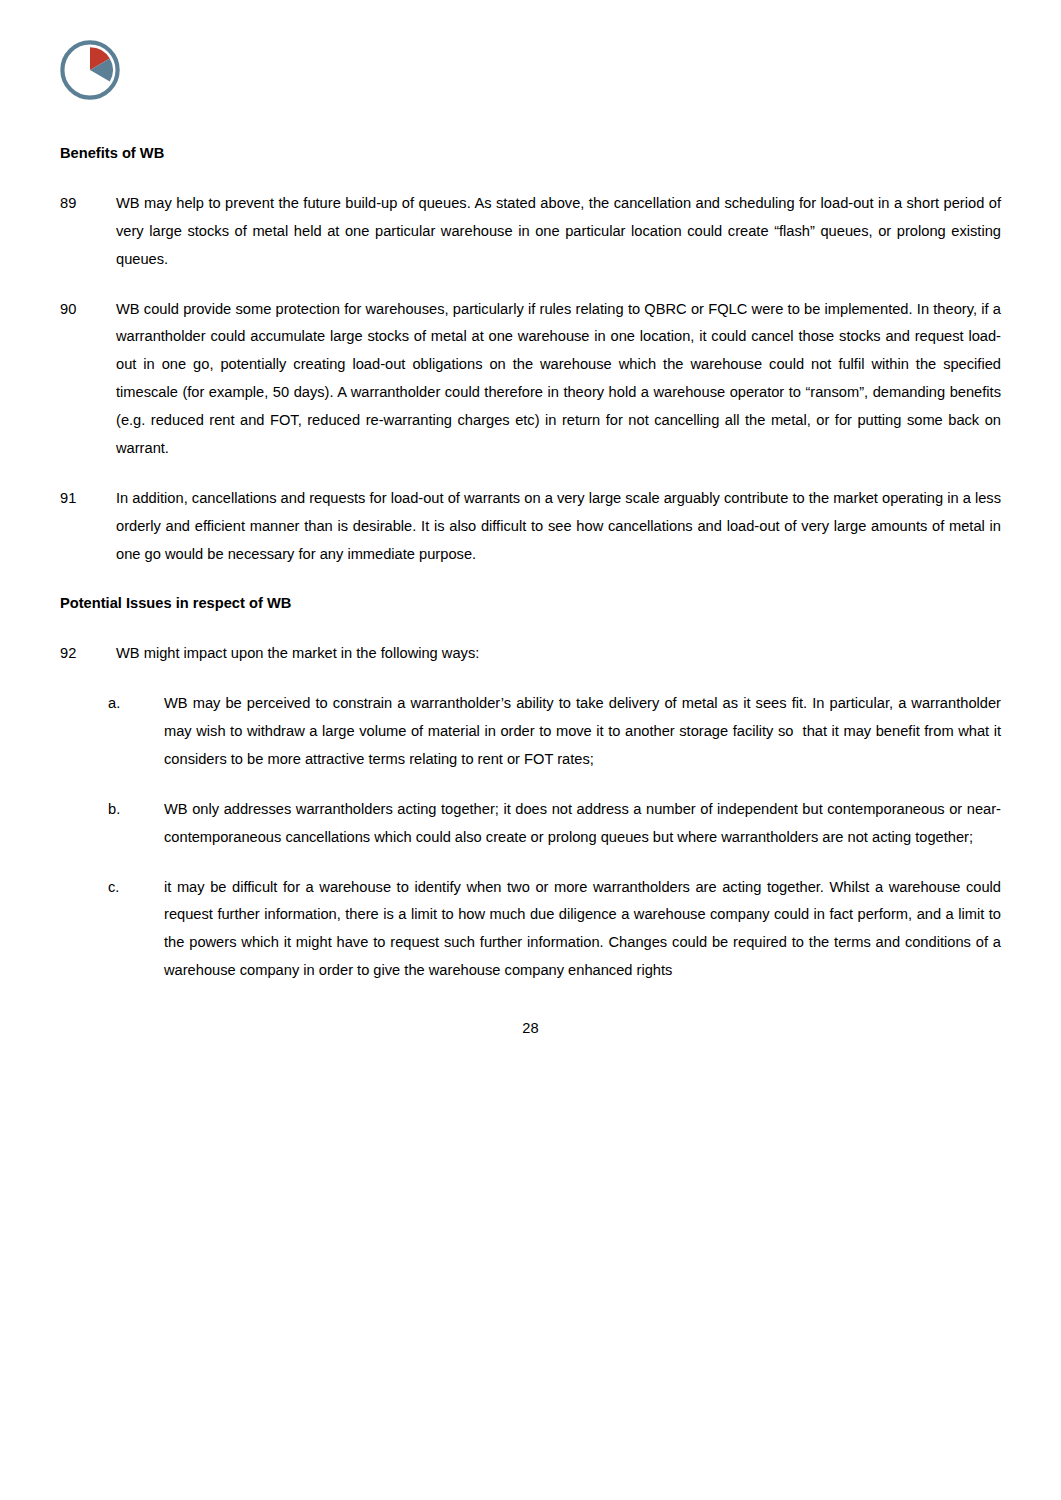Benefits of WB
89
WB may help to prevent the future build-up of queues. As stated above, the cancellation and scheduling for load-out in a short period of very large stocks of metal held at one particular warehouse in one particular location could create “flash” queues, or prolong existing queues.
90
WB could provide some protection for warehouses, particularly if rules relating to QBRC or FQLC were to be implemented. In theory, if a warrantholder could accumulate large stocks of metal at one warehouse in one location, it could cancel those stocks and request load-out in one go, potentially creating load-out obligations on the warehouse which the warehouse could not fulfil within the specified timescale (for example, 50 days). A warrantholder could therefore in theory hold a warehouse operator to “ransom”, demanding benefits (e.g. reduced rent and FOT, reduced re-warranting charges etc) in return for not cancelling all the metal, or for putting some back on warrant.
91
In addition, cancellations and requests for load-out of warrants on a very large scale arguably contribute to the market operating in a less orderly and efficient manner than is desirable. It is also difficult to see how cancellations and load-out of very large amounts of metal in one go would be necessary for any immediate purpose.
Potential Issues in respect of WB
92
WB might impact upon the market in the following ways:
a.
WB may be perceived to constrain a warrantholder’s ability to take delivery of metal as it sees fit. In particular, a warrantholder may wish to withdraw a large volume of material in order to move it to another storage facility so that it may benefit from what it considers to be more attractive terms relating to rent or FOT rates;
b.
WB only addresses warrantholders acting together; it does not address a number of independent but contemporaneous or near-contemporaneous cancellations which could also create or prolong queues but where warrantholders are not acting together;
c.
it may be difficult for a warehouse to identify when two or more warrantholders are acting together. Whilst a warehouse could request further information, there is a limit to how much due diligence a warehouse company could in fact perform, and a limit to the powers which it might have to request such further information. Changes could be required to the terms and conditions of a warehouse company in order to give the warehouse company enhanced rights
28